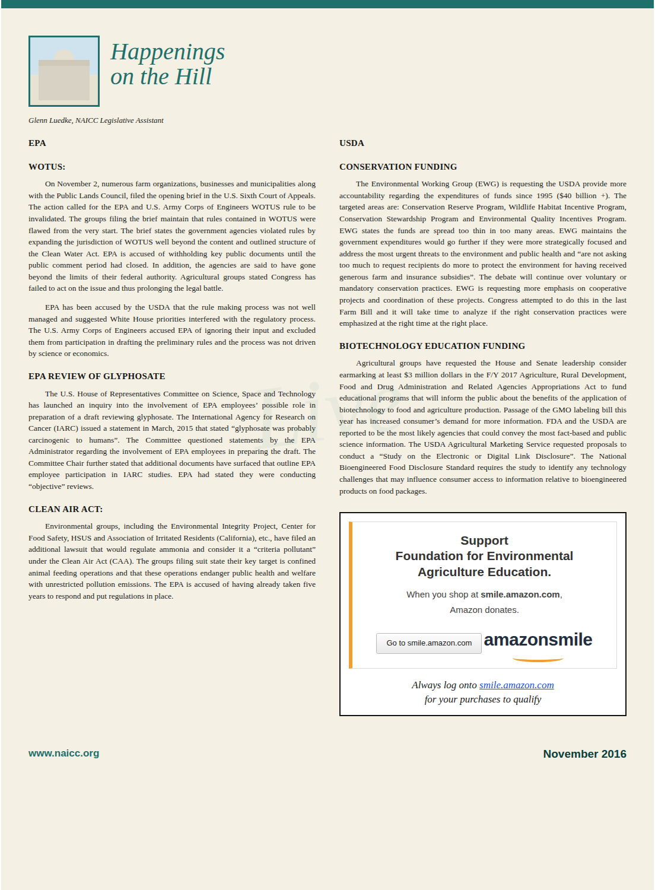Live
Happenings
on the Hill
Glenn Luedke, NAICC Legislative Assistant
EPA
WOTUS:
On November 2, numerous farm organizations, businesses and municipalities along with the Public Lands Council, filed the opening brief in the U.S. Sixth Court of Appeals. The action called for the EPA and U.S. Army Corps of Engineers WOTUS rule to be invalidated. The groups filing the brief maintain that rules contained in WOTUS were flawed from the very start. The brief states the government agencies violated rules by expanding the jurisdiction of WOTUS well beyond the content and outlined structure of the Clean Water Act. EPA is accused of withholding key public documents until the public comment period had closed. In addition, the agencies are said to have gone beyond the limits of their federal authority. Agricultural groups stated Congress has failed to act on the issue and thus prolonging the legal battle.
EPA has been accused by the USDA that the rule making process was not well managed and suggested White House priorities interfered with the regulatory process. The U.S. Army Corps of Engineers accused EPA of ignoring their input and excluded them from participation in drafting the preliminary rules and the process was not driven by science or economics.
EPA Review of Glyphosate
The U.S. House of Representatives Committee on Science, Space and Technology has launched an inquiry into the involvement of EPA employees’ possible role in preparation of a draft reviewing glyphosate. The International Agency for Research on Cancer (IARC) issued a statement in March, 2015 that stated “glyphosate was probably carcinogenic to humans”. The Committee questioned statements by the EPA Administrator regarding the involvement of EPA employees in preparing the draft. The Committee Chair further stated that additional documents have surfaced that outline EPA employee participation in IARC studies. EPA had stated they were conducting “objective” reviews.
Clean Air Act:
Environmental groups, including the Environmental Integrity Project, Center for Food Safety, HSUS and Association of Irritated Residents (California), etc., have filed an additional lawsuit that would regulate ammonia and consider it a “criteria pollutant” under the Clean Air Act (CAA). The groups filing suit state their key target is confined animal feeding operations and that these operations endanger public health and welfare with unrestricted pollution emissions. The EPA is accused of having already taken five years to respond and put regulations in place.
USDA
Conservation Funding
The Environmental Working Group (EWG) is requesting the USDA provide more accountability regarding the expenditures of funds since 1995 ($40 billion +). The targeted areas are: Conservation Reserve Program, Wildlife Habitat Incentive Program, Conservation Stewardship Program and Environmental Quality Incentives Program. EWG states the funds are spread too thin in too many areas. EWG maintains the government expenditures would go further if they were more strategically focused and address the most urgent threats to the environment and public health and “are not asking too much to request recipients do more to protect the environment for having received generous farm and insurance subsidies”. The debate will continue over voluntary or mandatory conservation practices. EWG is requesting more emphasis on cooperative projects and coordination of these projects. Congress attempted to do this in the last Farm Bill and it will take time to analyze if the right conservation practices were emphasized at the right time at the right place.
Biotechnology Education Funding
Agricultural groups have requested the House and Senate leadership consider earmarking at least $3 million dollars in the F/Y 2017 Agriculture, Rural Development, Food and Drug Administration and Related Agencies Appropriations Act to fund educational programs that will inform the public about the benefits of the application of biotechnology to food and agriculture production. Passage of the GMO labeling bill this year has increased consumer’s demand for more information. FDA and the USDA are reported to be the most likely agencies that could convey the most fact-based and public science information. The USDA Agricultural Marketing Service requested proposals to conduct a “Study on the Electronic or Digital Link Disclosure”. The National Bioengineered Food Disclosure Standard requires the study to identify any technology challenges that may influence consumer access to information relative to bioengineered products on food packages.
Support
Foundation for Environmental
Agriculture Education.
When you shop at smile.amazon.com,
Amazon donates.
Go to smile.amazon.com
amazonsmile
Always log onto smile.amazon.com
for your purchases to qualify
www.naicc.org
November 2016